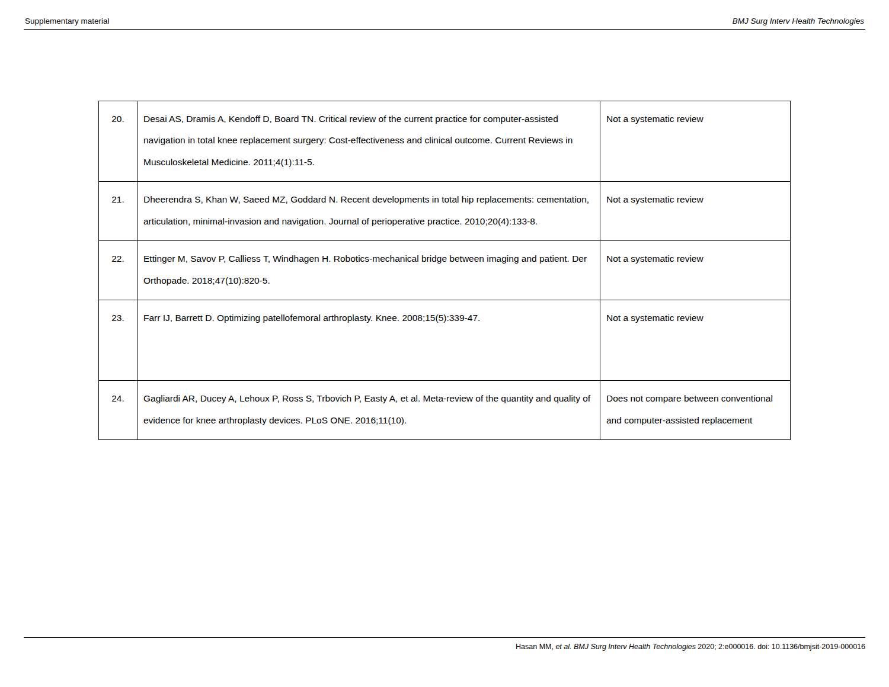Supplementary material
BMJ Surg Interv Health Technologies
| 20. | Desai AS, Dramis A, Kendoff D, Board TN. Critical review of the current practice for computer-assisted navigation in total knee replacement surgery: Cost-effectiveness and clinical outcome. Current Reviews in Musculoskeletal Medicine. 2011;4(1):11-5. | Not a systematic review |
| 21. | Dheerendra S, Khan W, Saeed MZ, Goddard N. Recent developments in total hip replacements: cementation, articulation, minimal-invasion and navigation. Journal of perioperative practice. 2010;20(4):133-8. | Not a systematic review |
| 22. | Ettinger M, Savov P, Calliess T, Windhagen H. Robotics-mechanical bridge between imaging and patient. Der Orthopade. 2018;47(10):820-5. | Not a systematic review |
| 23. | Farr IJ, Barrett D. Optimizing patellofemoral arthroplasty. Knee. 2008;15(5):339-47. | Not a systematic review |
| 24. | Gagliardi AR, Ducey A, Lehoux P, Ross S, Trbovich P, Easty A, et al. Meta-review of the quantity and quality of evidence for knee arthroplasty devices. PLoS ONE. 2016;11(10). | Does not compare between conventional and computer-assisted replacement |
Hasan MM, et al. BMJ Surg Interv Health Technologies 2020; 2:e000016. doi: 10.1136/bmjsit-2019-000016